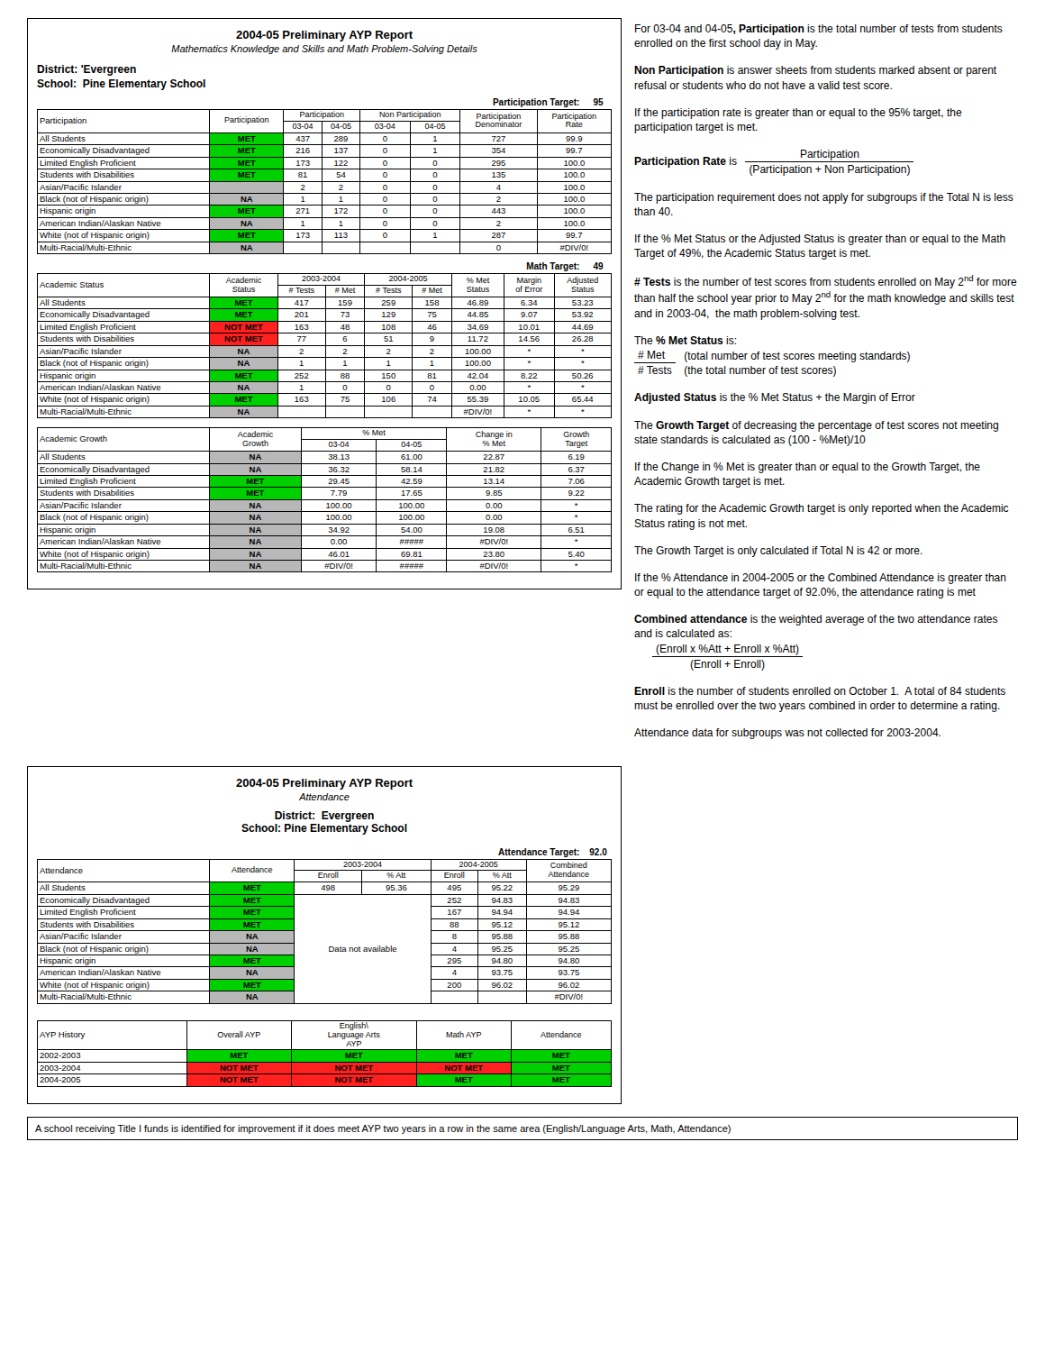2004-05 Preliminary AYP Report
Mathematics Knowledge and Skills and Math Problem-Solving Details
District: 'Evergreen
School: Pine Elementary School
Participation Target: 95
| Participation | Participation | Participation | Non Participation | Participation Denominator | Participation Rate |
| --- | --- | --- | --- | --- | --- |
| 03-04 | 04-05 | 03-04 | 04-05 |
| All Students | MET | 437 | 289 | 0 | 1 | 727 | 99.9 |
| Economically Disadvantaged | MET | 216 | 137 | 0 | 1 | 354 | 99.7 |
| Limited English Proficient | MET | 173 | 122 | 0 | 0 | 295 | 100.0 |
| Students with Disabilities | MET | 81 | 54 | 0 | 0 | 135 | 100.0 |
| Asian/Pacific Islander | | 2 | 2 | 0 | 0 | 4 | 100.0 |
| Black (not of Hispanic origin) | NA | 1 | 1 | 0 | 0 | 2 | 100.0 |
| Hispanic origin | MET | 271 | 172 | 0 | 0 | 443 | 100.0 |
| American Indian/Alaskan Native | NA | 1 | 1 | 0 | 0 | 2 | 100.0 |
| White (not of Hispanic origin) | MET | 173 | 113 | 0 | 1 | 287 | 99.7 |
| Multi-Racial/Multi-Ethnic | NA | | | | | 0 | #DIV/0! |
Math Target: 49
| Academic Status | Academic Status | 2003-2004 | 2004-2005 | % Met Status | Margin of Error | Adjusted Status |
| --- | --- | --- | --- | --- | --- | --- |
| # Tests | # Met | # Tests | # Met |
| All Students | MET | 417 | 159 | 259 | 158 | 46.89 | 6.34 | 53.23 |
| Economically Disadvantaged | MET | 201 | 73 | 129 | 75 | 44.85 | 9.07 | 53.92 |
| Limited English Proficient | NOT MET | 163 | 48 | 108 | 46 | 34.69 | 10.01 | 44.69 |
| Students with Disabilities | NOT MET | 77 | 6 | 51 | 9 | 11.72 | 14.56 | 26.28 |
| Asian/Pacific Islander | NA | 2 | 2 | 2 | 2 | 100.00 | * | * |
| Black (not of Hispanic origin) | NA | 1 | 1 | 1 | 1 | 100.00 | * | * |
| Hispanic origin | MET | 252 | 88 | 150 | 81 | 42.04 | 8.22 | 50.26 |
| American Indian/Alaskan Native | NA | 1 | 0 | 0 | 0 | 0.00 | * | * |
| White (not of Hispanic origin) | MET | 163 | 75 | 106 | 74 | 55.39 | 10.05 | 65.44 |
| Multi-Racial/Multi-Ethnic | NA | | | | | #DIV/0! | * | * |
| Academic Growth | Academic Growth | % Met | Change in % Met | Growth Target |
| --- | --- | --- | --- | --- |
| 03-04 | 04-05 |
| All Students | NA | 38.13 | 61.00 | 22.87 | 6.19 |
| Economically Disadvantaged | NA | 36.32 | 58.14 | 21.82 | 6.37 |
| Limited English Proficient | MET | 29.45 | 42.59 | 13.14 | 7.06 |
| Students with Disabilities | MET | 7.79 | 17.65 | 9.85 | 9.22 |
| Asian/Pacific Islander | NA | 100.00 | 100.00 | 0.00 | * |
| Black (not of Hispanic origin) | NA | 100.00 | 100.00 | 0.00 | * |
| Hispanic origin | NA | 34.92 | 54.00 | 19.08 | 6.51 |
| American Indian/Alaskan Native | NA | 0.00 | ##### | #DIV/0! | * |
| White (not of Hispanic origin) | NA | 46.01 | 69.81 | 23.80 | 5.40 |
| Multi-Racial/Multi-Ethnic | NA | #DIV/0! | ##### | #DIV/0! | * |
For 03-04 and 04-05, Participation is the total number of tests from students enrolled on the first school day in May.
Non Participation is answer sheets from students marked absent or parent refusal or students who do not have a valid test score.
If the participation rate is greater than or equal to the 95% target, the participation target is met.
Participation Rate is Participation (Participation + Non Participation)
The participation requirement does not apply for subgroups if the Total N is less than 40.
If the % Met Status or the Adjusted Status is greater than or equal to the Math Target of 49%, the Academic Status target is met.
# Tests is the number of test scores from students enrolled on May 2nd for more than half the school year prior to May 2nd for the math knowledge and skills test and in 2003-04, the math problem-solving test.
The % Met Status is:
# Met # Tests (total number of test scores meeting standards)
(the total number of test scores)
Adjusted Status is the % Met Status + the Margin of Error
The Growth Target of decreasing the percentage of test scores not meeting state standards is calculated as (100 - %Met)/10
If the Change in % Met is greater than or equal to the Growth Target, the Academic Growth target is met.
The rating for the Academic Growth target is only reported when the Academic Status rating is not met.
The Growth Target is only calculated if Total N is 42 or more.
If the % Attendance in 2004-2005 or the Combined Attendance is greater than or equal to the attendance target of 92.0%, the attendance rating is met
Combined attendance is the weighted average of the two attendance rates and is calculated as:
(Enroll x %Att + Enroll x %Att) (Enroll + Enroll)
Enroll is the number of students enrolled on October 1. A total of 84 students must be enrolled over the two years combined in order to determine a rating.
Attendance data for subgroups was not collected for 2003-2004.
2004-05 Preliminary AYP Report
Attendance
District: Evergreen
School: Pine Elementary School
Attendance Target: 92.0
| Attendance | Attendance | 2003-2004 | 2004-2005 | Combined Attendance |
| --- | --- | --- | --- | --- |
| Enroll | % Att | Enroll | % Att |
| All Students | MET | 498 | 95.36 | 495 | 95.22 | 95.29 |
| Economically Disadvantaged | MET | Data not available | 252 | 94.83 | 94.83 |
| Limited English Proficient | MET | 167 | 94.94 | 94.94 |
| Students with Disabilities | MET | 88 | 95.12 | 95.12 |
| Asian/Pacific Islander | NA | 8 | 95.88 | 95.88 |
| Black (not of Hispanic origin) | NA | 4 | 95.25 | 95.25 |
| Hispanic origin | MET | 295 | 94.80 | 94.80 |
| American Indian/Alaskan Native | NA | 4 | 93.75 | 93.75 |
| White (not of Hispanic origin) | MET | 200 | 96.02 | 96.02 |
| Multi-Racial/Multi-Ethnic | NA | | | #DIV/0! |
| AYP History | Overall AYP | English\ Language Arts AYP | Math AYP | Attendance |
| --- | --- | --- | --- | --- |
| 2002-2003 | MET | MET | MET | MET |
| 2003-2004 | NOT MET | NOT MET | NOT MET | MET |
| 2004-2005 | NOT MET | NOT MET | MET | MET |
A school receiving Title I funds is identified for improvement if it does meet AYP two years in a row in the same area (English/Language Arts, Math, Attendance)